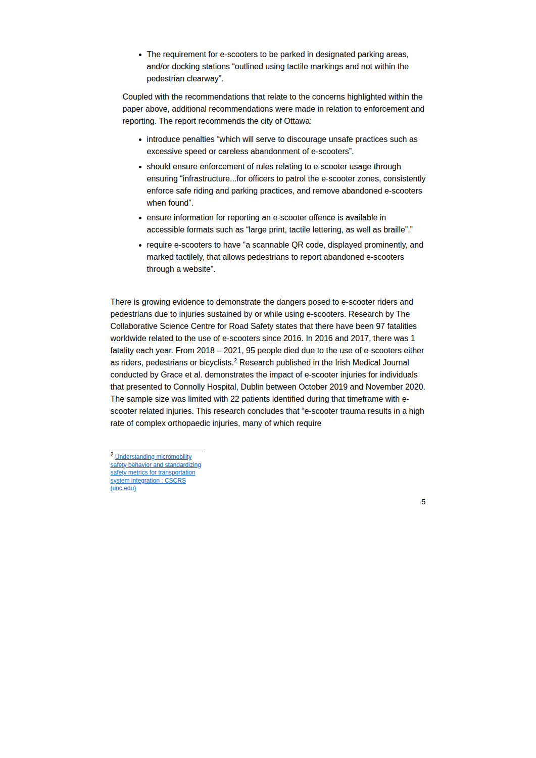The requirement for e-scooters to be parked in designated parking areas, and/or docking stations “outlined using tactile markings and not within the pedestrian clearway”.
Coupled with the recommendations that relate to the concerns highlighted within the paper above, additional recommendations were made in relation to enforcement and reporting. The report recommends the city of Ottawa:
introduce penalties “which will serve to discourage unsafe practices such as excessive speed or careless abandonment of e-scooters”.
should ensure enforcement of rules relating to e-scooter usage through ensuring “infrastructure...for officers to patrol the e-scooter zones, consistently enforce safe riding and parking practices, and remove abandoned e-scooters when found”.
ensure information for reporting an e-scooter offence is available in accessible formats such as “large print, tactile lettering, as well as braille”.”
require e-scooters to have “a scannable QR code, displayed prominently, and marked tactilely, that allows pedestrians to report abandoned e-scooters through a website”.
There is growing evidence to demonstrate the dangers posed to e-scooter riders and pedestrians due to injuries sustained by or while using e-scooters. Research by The Collaborative Science Centre for Road Safety states that there have been 97 fatalities worldwide related to the use of e-scooters since 2016. In 2016 and 2017, there was 1 fatality each year. From 2018 – 2021, 95 people died due to the use of e-scooters either as riders, pedestrians or bicyclists.2 Research published in the Irish Medical Journal conducted by Grace et al. demonstrates the impact of e-scooter injuries for individuals that presented to Connolly Hospital, Dublin between October 2019 and November 2020. The sample size was limited with 22 patients identified during that timeframe with e-scooter related injuries. This research concludes that “e-scooter trauma results in a high rate of complex orthopaedic injuries, many of which require
2 Understanding micromobility safety behavior and standardizing safety metrics for transportation system integration : CSCRS (unc.edu)
5